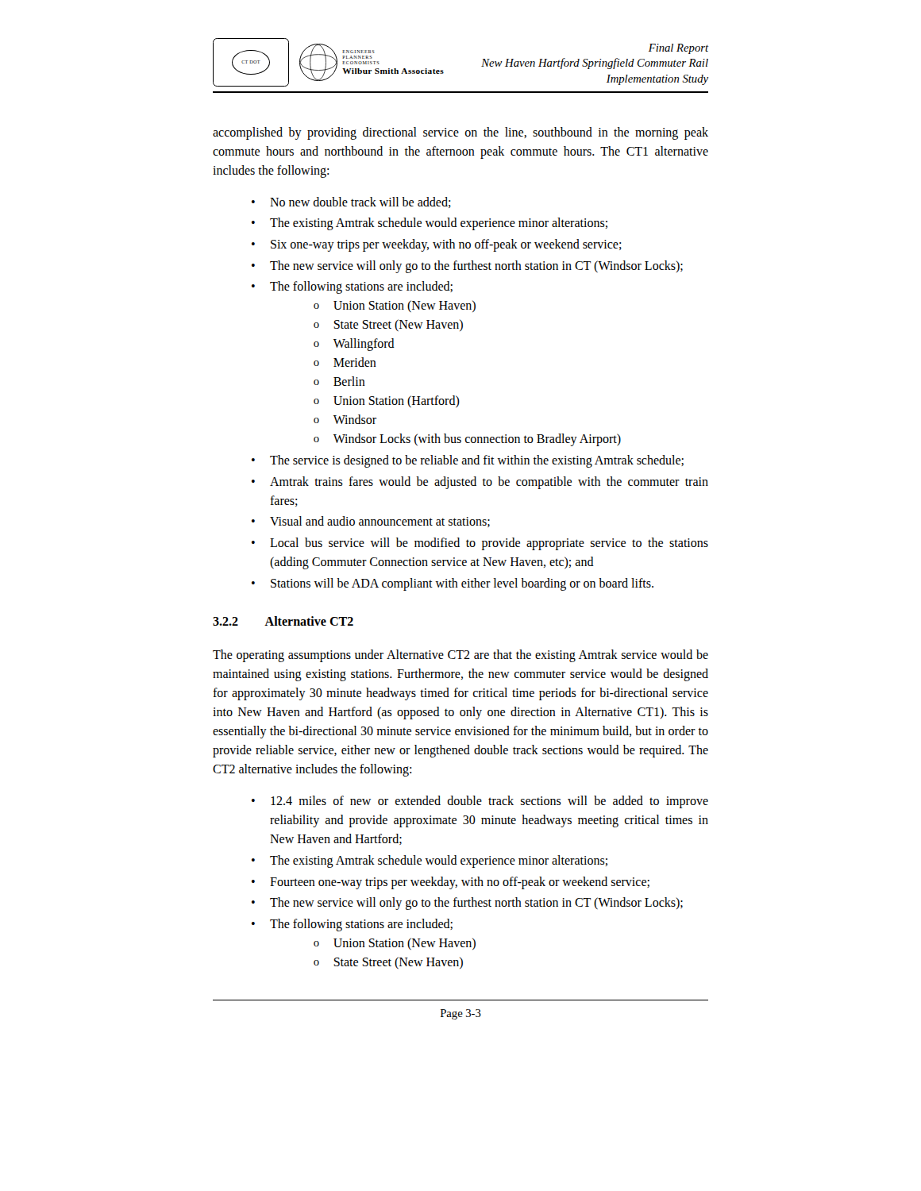CT DOT
Engineers
Planners
Economists
Wilbur Smith Associates
Final Report
New Haven Hartford Springfield Commuter Rail Implementation Study
accomplished by providing directional service on the line, southbound in the morning peak commute hours and northbound in the afternoon peak commute hours. The CT1 alternative includes the following:
No new double track will be added;
The existing Amtrak schedule would experience minor alterations;
Six one-way trips per weekday, with no off-peak or weekend service;
The new service will only go to the furthest north station in CT (Windsor Locks);
The following stations are included;
Union Station (New Haven)
State Street (New Haven)
Wallingford
Meriden
Berlin
Union Station (Hartford)
Windsor
Windsor Locks (with bus connection to Bradley Airport)
The service is designed to be reliable and fit within the existing Amtrak schedule;
Amtrak trains fares would be adjusted to be compatible with the commuter train fares;
Visual and audio announcement at stations;
Local bus service will be modified to provide appropriate service to the stations (adding Commuter Connection service at New Haven, etc); and
Stations will be ADA compliant with either level boarding or on board lifts.
3.2.2 Alternative CT2
The operating assumptions under Alternative CT2 are that the existing Amtrak service would be maintained using existing stations. Furthermore, the new commuter service would be designed for approximately 30 minute headways timed for critical time periods for bi-directional service into New Haven and Hartford (as opposed to only one direction in Alternative CT1). This is essentially the bi-directional 30 minute service envisioned for the minimum build, but in order to provide reliable service, either new or lengthened double track sections would be required. The CT2 alternative includes the following:
12.4 miles of new or extended double track sections will be added to improve reliability and provide approximate 30 minute headways meeting critical times in New Haven and Hartford;
The existing Amtrak schedule would experience minor alterations;
Fourteen one-way trips per weekday, with no off-peak or weekend service;
The new service will only go to the furthest north station in CT (Windsor Locks);
The following stations are included;
Union Station (New Haven)
State Street (New Haven)
Page 3-3